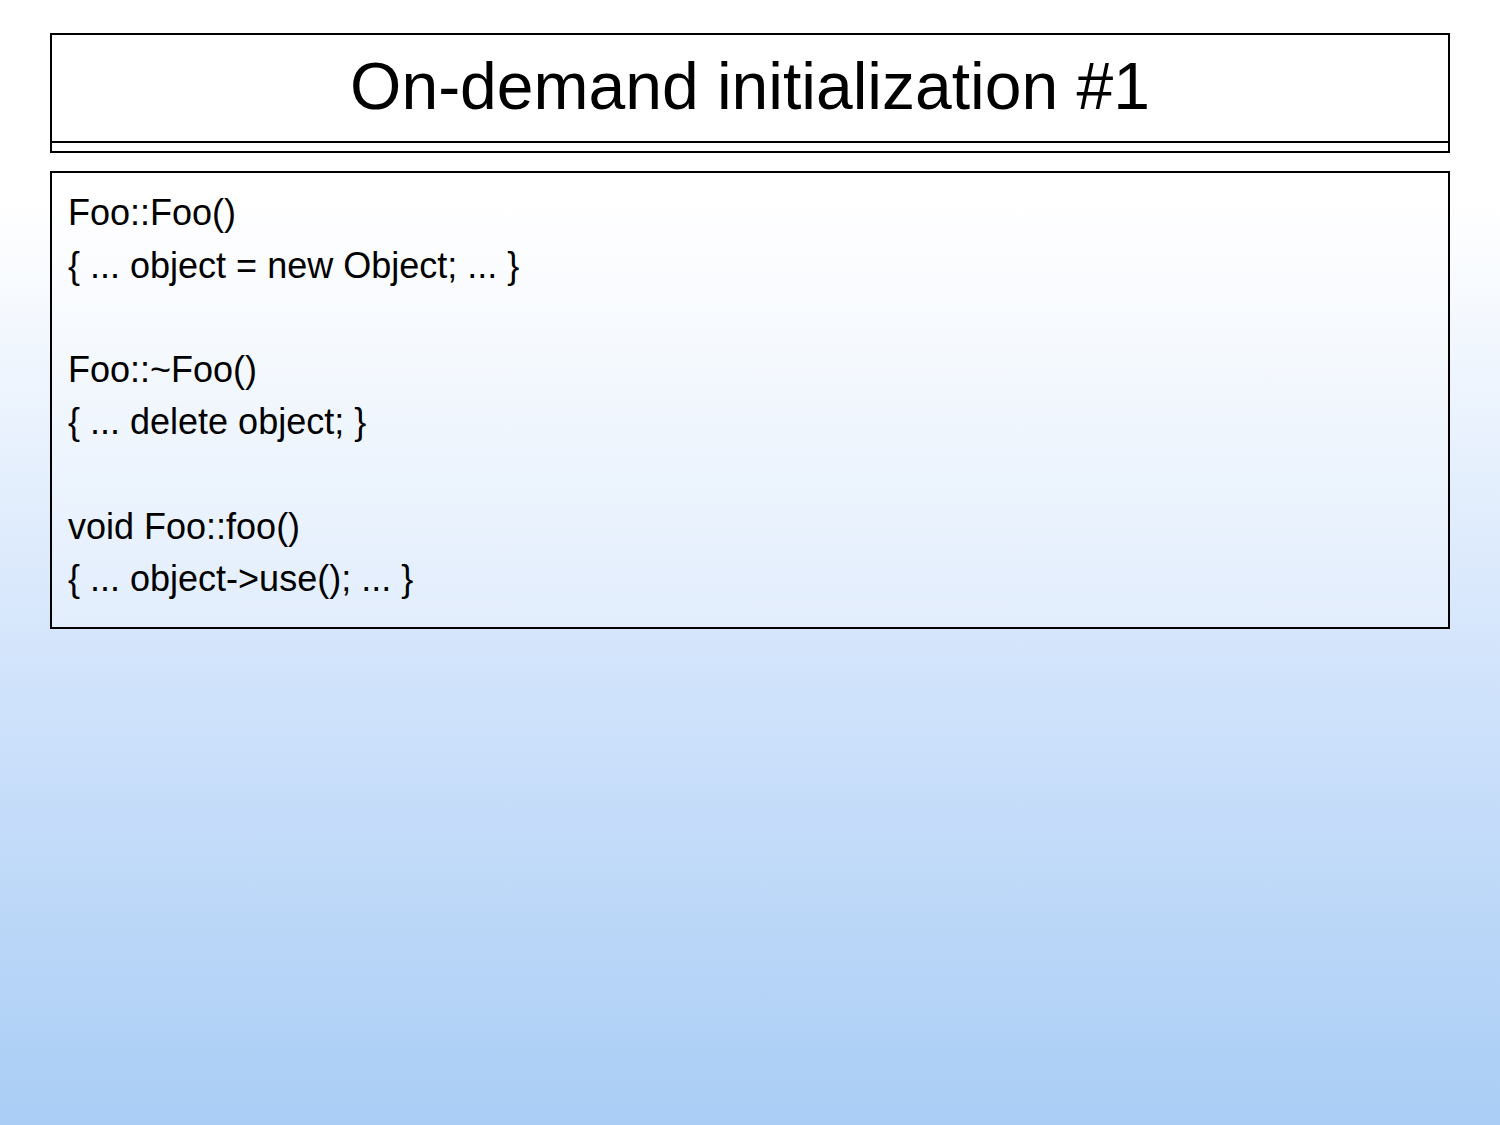On-demand initialization #1
Foo::Foo()
{ ... object = new Object; ... }

Foo::~Foo()
{ ... delete object; }

void Foo::foo()
{ ... object->use(); ... }